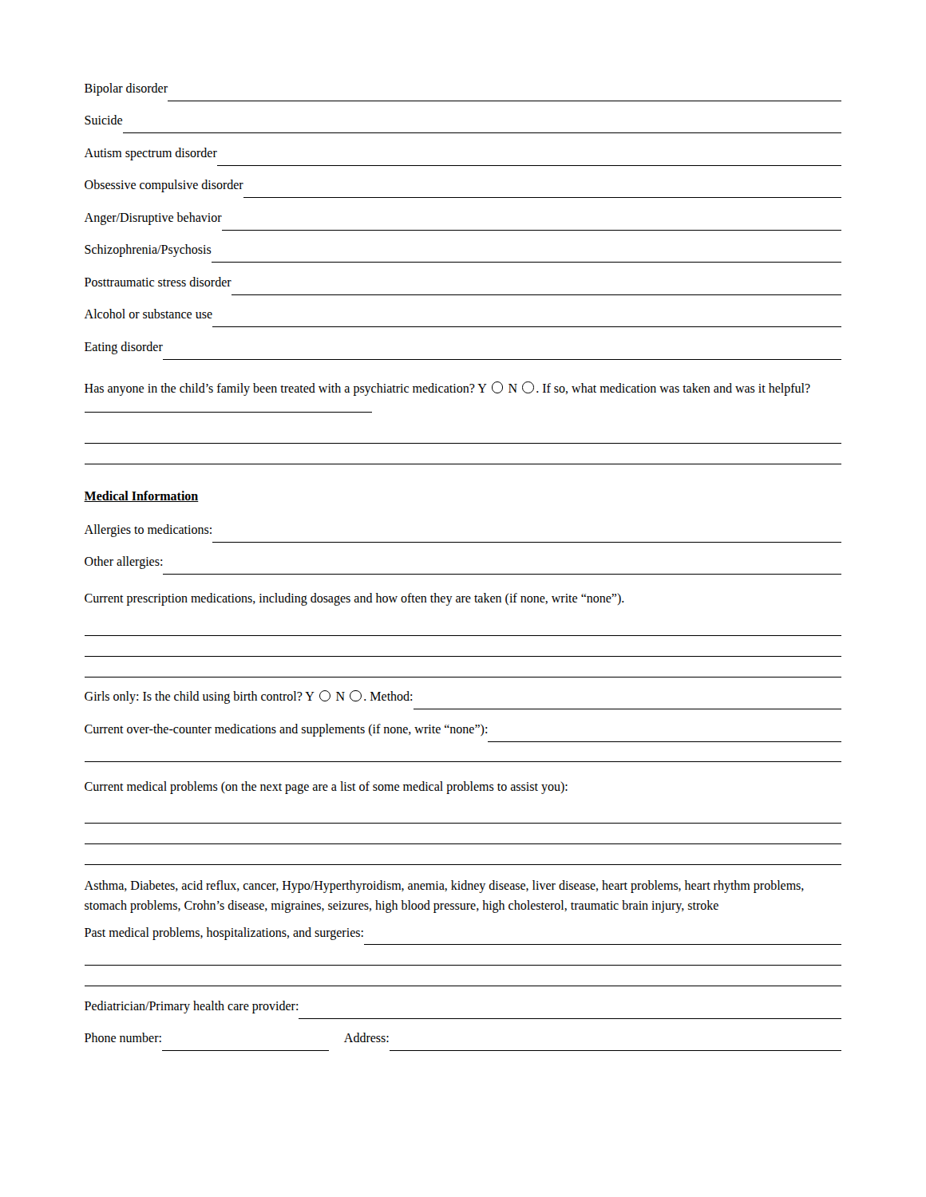| Bipolar disorder | |
| Suicide | |
| Autism spectrum disorder | |
| Obsessive compulsive disorder | |
| Anger/Disruptive behavior | |
| Schizophrenia/Psychosis | |
| Posttraumatic stress disorder | |
| Alcohol or substance use | |
| Eating disorder | |
Has anyone in the child’s family been treated with a psychiatric medication? Y N . If so, what medication was taken and was it helpful?
Medical Information
| Allergies to medications: | |
| Other allergies: | |
Current prescription medications, including dosages and how often they are taken (if none, write “none”).
| Girls only: Is the child using birth control? Y N . Method: | |
| Current over-the-counter medications and supplements (if none, write “none”): | |
Current medical problems (on the next page are a list of some medical problems to assist you):
Asthma, Diabetes, acid reflux, cancer, Hypo/Hyperthyroidism, anemia, kidney disease, liver disease, heart problems, heart rhythm problems, stomach problems, Crohn’s disease, migraines, seizures, high blood pressure, high cholesterol, traumatic brain injury, stroke
| Past medical problems, hospitalizations, and surgeries: | |
| Pediatrician/Primary health care provider: | |
| Phone number: | | Address: | |